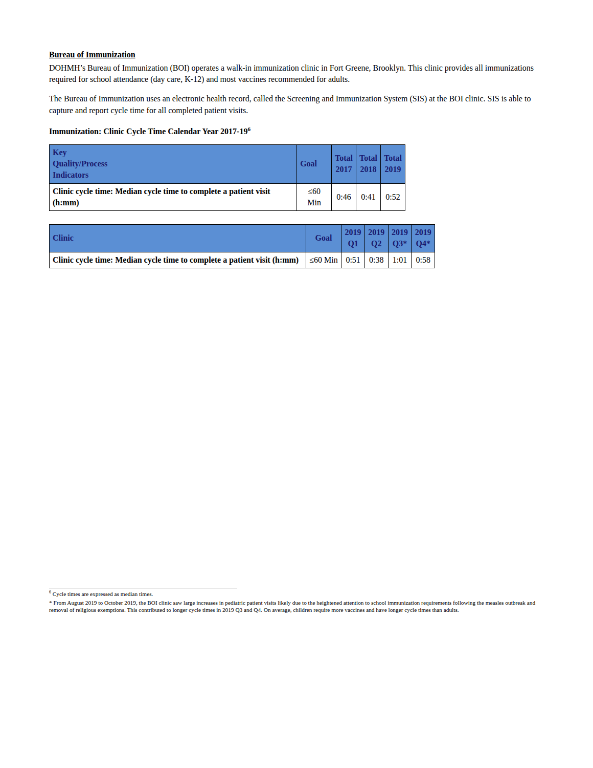Bureau of Immunization
DOHMH’s Bureau of Immunization (BOI) operates a walk-in immunization clinic in Fort Greene, Brooklyn. This clinic provides all immunizations required for school attendance (day care, K-12) and most vaccines recommended for adults.
The Bureau of Immunization uses an electronic health record, called the Screening and Immunization System (SIS) at the BOI clinic. SIS is able to capture and report cycle time for all completed patient visits.
Immunization: Clinic Cycle Time Calendar Year 2017-196
| Key Quality/Process Indicators | Goal | Total 2017 | Total 2018 | Total 2019 |
| --- | --- | --- | --- | --- |
| Clinic cycle time: Median cycle time to complete a patient visit (h:mm) | ≤60 Min | 0:46 | 0:41 | 0:52 |
| Clinic | Goal | 2019 Q1 | 2019 Q2 | 2019 Q3* | 2019 Q4* |
| --- | --- | --- | --- | --- | --- |
| Clinic cycle time: Median cycle time to complete a patient visit (h:mm) | ≤60 Min | 0:51 | 0:38 | 1:01 | 0:58 |
6 Cycle times are expressed as median times.
* From August 2019 to October 2019, the BOI clinic saw large increases in pediatric patient visits likely due to the heightened attention to school immunization requirements following the measles outbreak and removal of religious exemptions. This contributed to longer cycle times in 2019 Q3 and Q4. On average, children require more vaccines and have longer cycle times than adults.